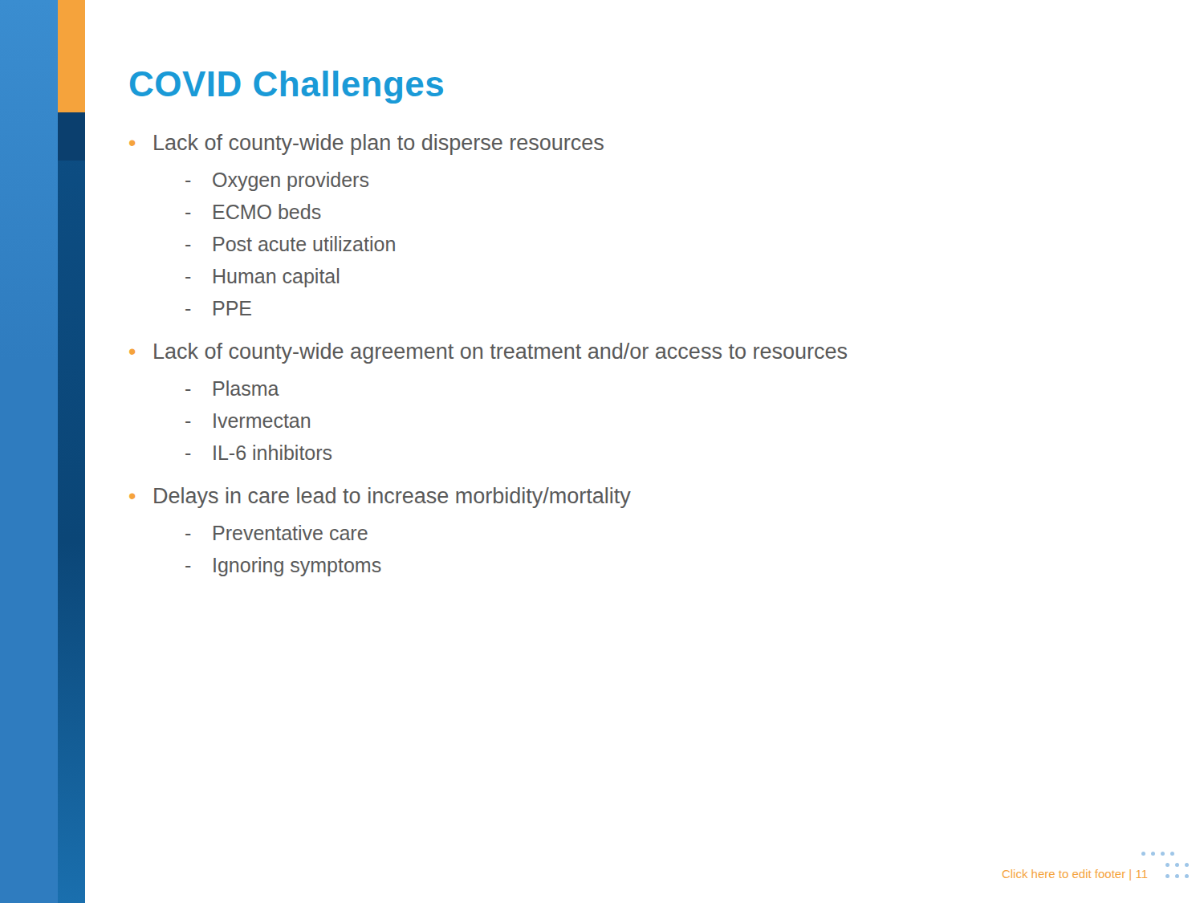COVID Challenges
Lack of county-wide plan to disperse resources
Oxygen providers
ECMO beds
Post acute utilization
Human capital
PPE
Lack of county-wide agreement on treatment and/or access to resources
Plasma
Ivermectan
IL-6 inhibitors
Delays in care lead to increase morbidity/mortality
Preventative care
Ignoring symptoms
Click here to edit footer | 11